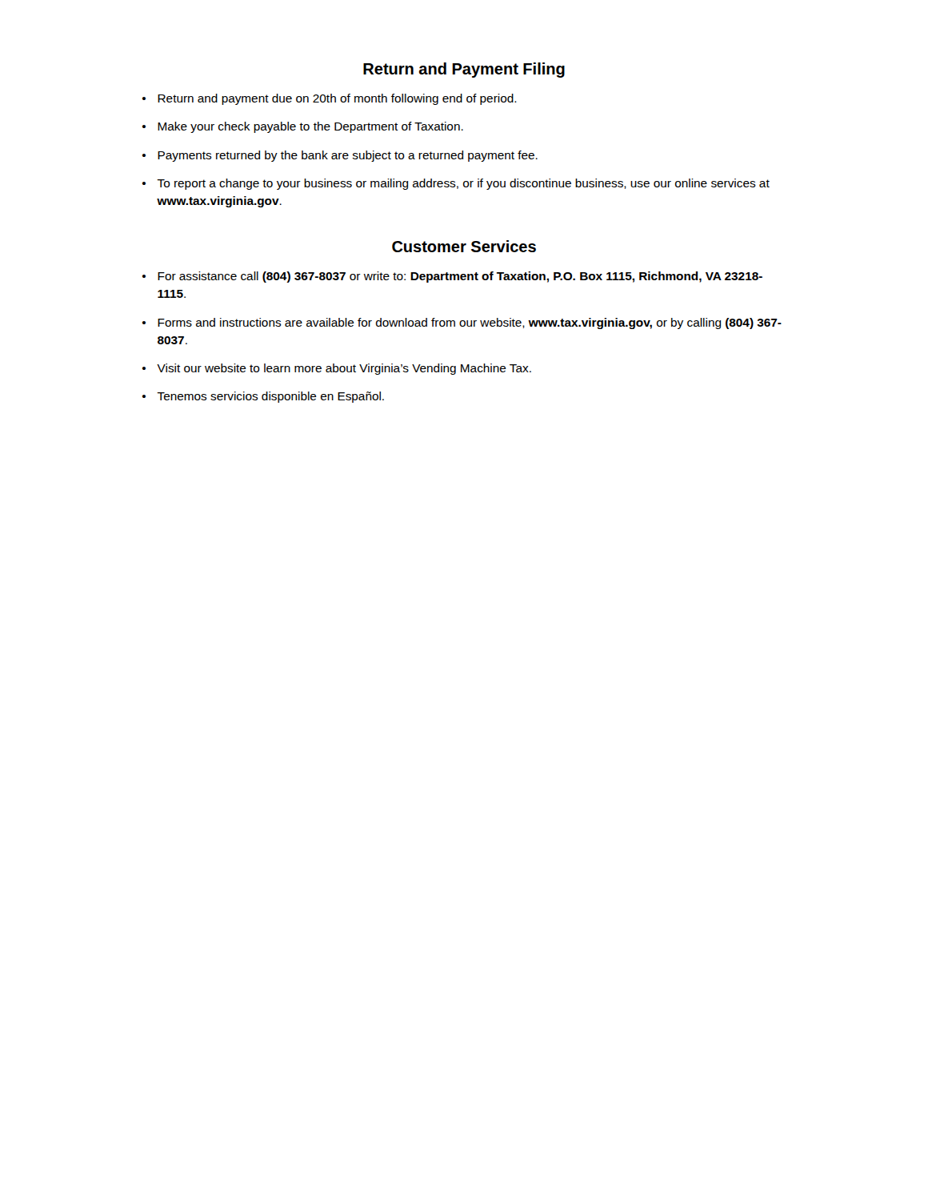Return and Payment Filing
Return and payment due on 20th of month following end of period.
Make your check payable to the Department of Taxation.
Payments returned by the bank are subject to a returned payment fee.
To report a change to your business or mailing address, or if you discontinue business, use our online services at www.tax.virginia.gov.
Customer Services
For assistance call (804) 367-8037 or write to: Department of Taxation, P.O. Box 1115, Richmond, VA 23218-1115.
Forms and instructions are available for download from our website, www.tax.virginia.gov, or by calling (804) 367-8037.
Visit our website to learn more about Virginia’s Vending Machine Tax.
Tenemos servicios disponible en Español.